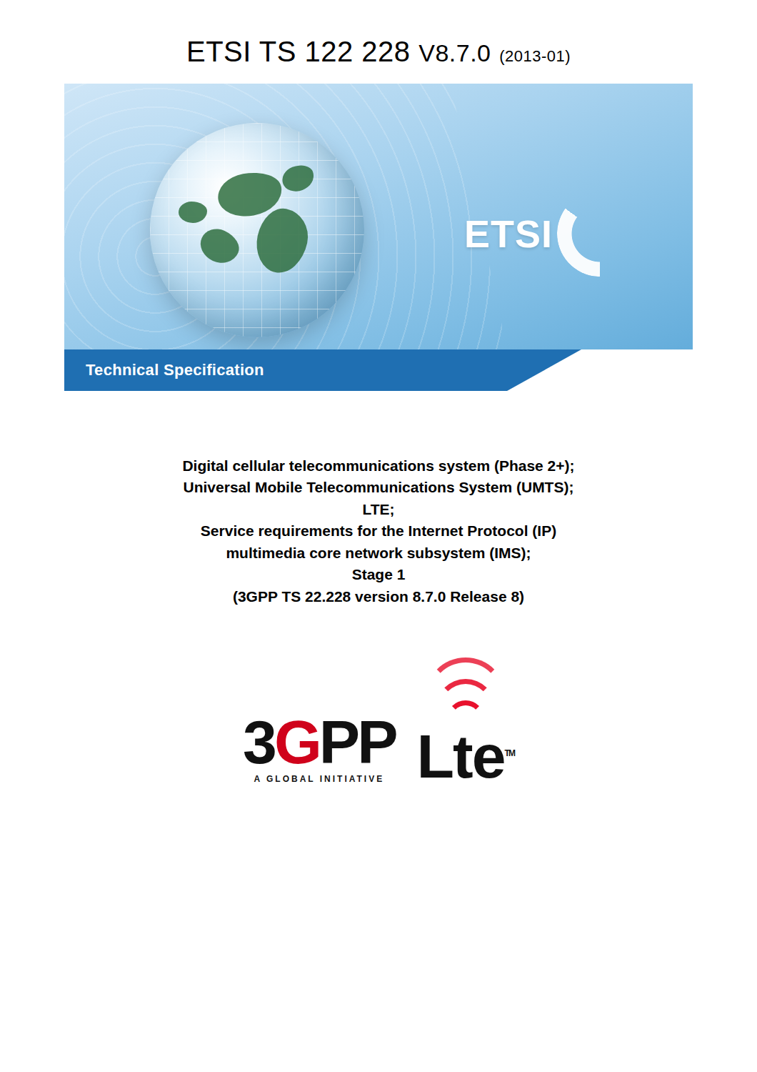ETSI TS 122 228 V8.7.0 (2013-01)
ETSI
Technical Specification
Digital cellular telecommunications system (Phase 2+);
Universal Mobile Telecommunications System (UMTS);
LTE;
Service requirements for the Internet Protocol (IP)
multimedia core network subsystem (IMS);
Stage 1
(3GPP TS 22.228 version 8.7.0 Release 8)
3GPP
A GLOBAL INITIATIVE
LteTM